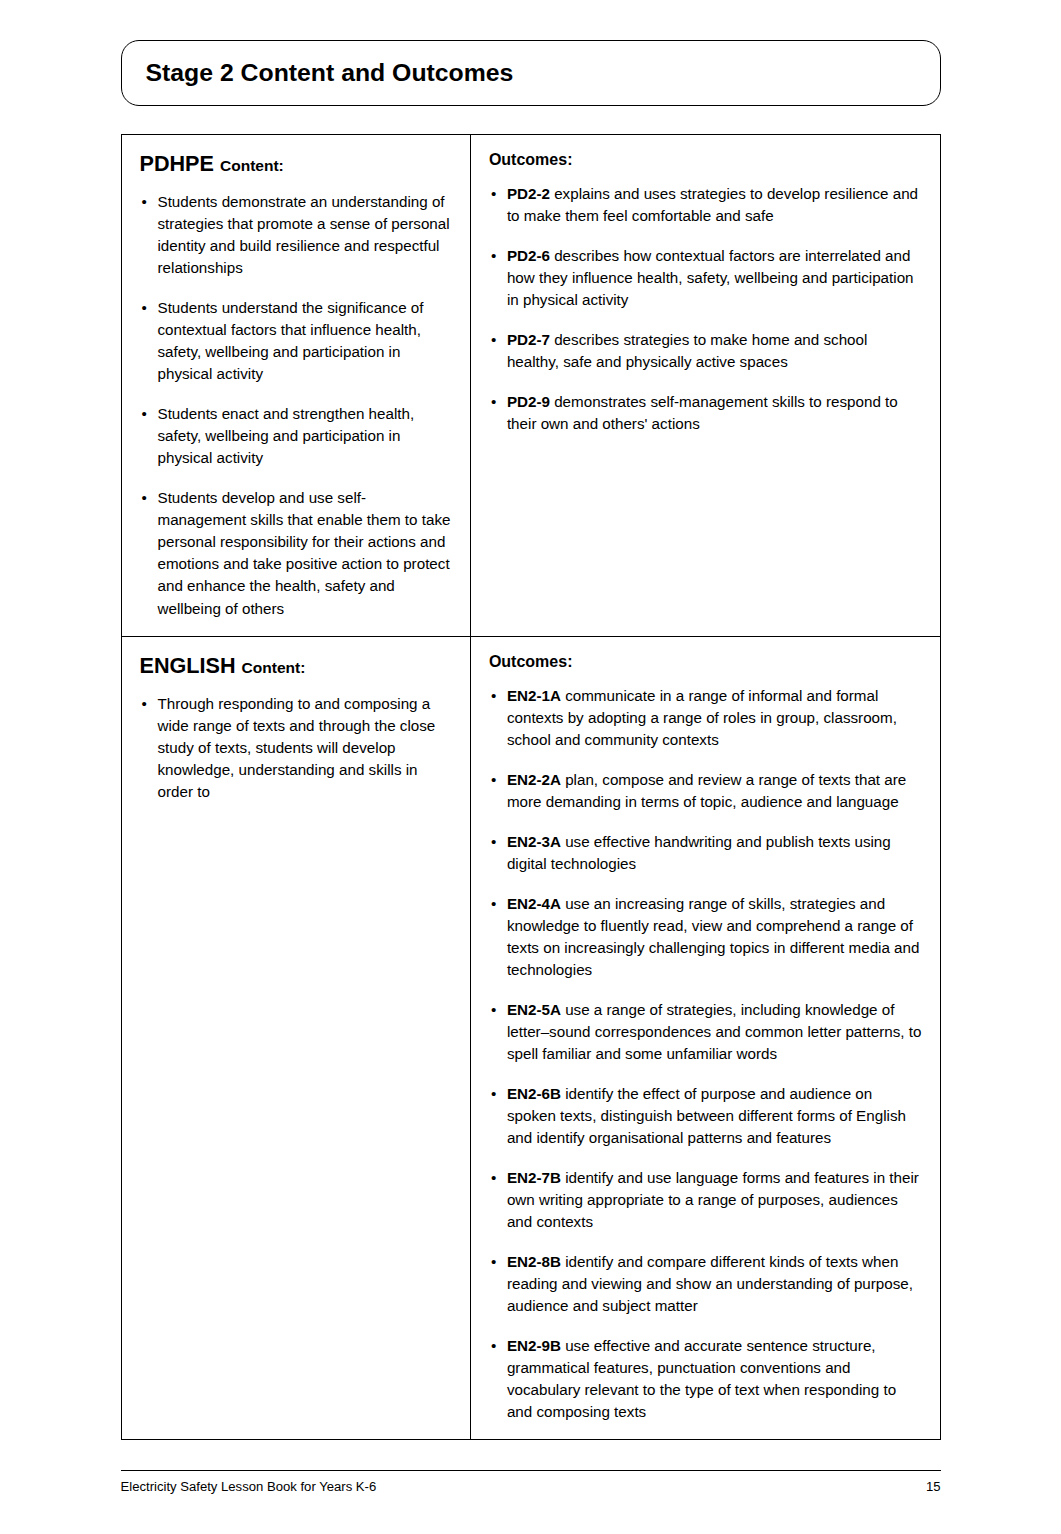Stage 2 Content and Outcomes
| PDHPE Content: Students demonstrate an understanding of strategies that promote a sense of personal identity and build resilience and respectful relationships Students understand the significance of contextual factors that influence health, safety, wellbeing and participation in physical activity Students enact and strengthen health, safety, wellbeing and participation in physical activity Students develop and use self-management skills that enable them to take personal responsibility for their actions and emotions and take positive action to protect and enhance the health, safety and wellbeing of others | Outcomes: PD2-2 explains and uses strategies to develop resilience and to make them feel comfortable and safe PD2-6 describes how contextual factors are interrelated and how they influence health, safety, wellbeing and participation in physical activity PD2-7 describes strategies to make home and school healthy, safe and physically active spaces PD2-9 demonstrates self-management skills to respond to their own and others' actions |
| ENGLISH Content: Through responding to and composing a wide range of texts and through the close study of texts, students will develop knowledge, understanding and skills in order to | Outcomes: EN2-1A communicate in a range of informal and formal contexts by adopting a range of roles in group, classroom, school and community contexts EN2-2A plan, compose and review a range of texts that are more demanding in terms of topic, audience and language EN2-3A use effective handwriting and publish texts using digital technologies EN2-4A use an increasing range of skills, strategies and knowledge to fluently read, view and comprehend a range of texts on increasingly challenging topics in different media and technologies EN2-5A use a range of strategies, including knowledge of letter–sound correspondences and common letter patterns, to spell familiar and some unfamiliar words EN2-6B identify the effect of purpose and audience on spoken texts, distinguish between different forms of English and identify organisational patterns and features EN2-7B identify and use language forms and features in their own writing appropriate to a range of purposes, audiences and contexts EN2-8B identify and compare different kinds of texts when reading and viewing and show an understanding of purpose, audience and subject matter EN2-9B use effective and accurate sentence structure, grammatical features, punctuation conventions and vocabulary relevant to the type of text when responding to and composing texts |
Electricity Safety Lesson Book for Years K-6 15